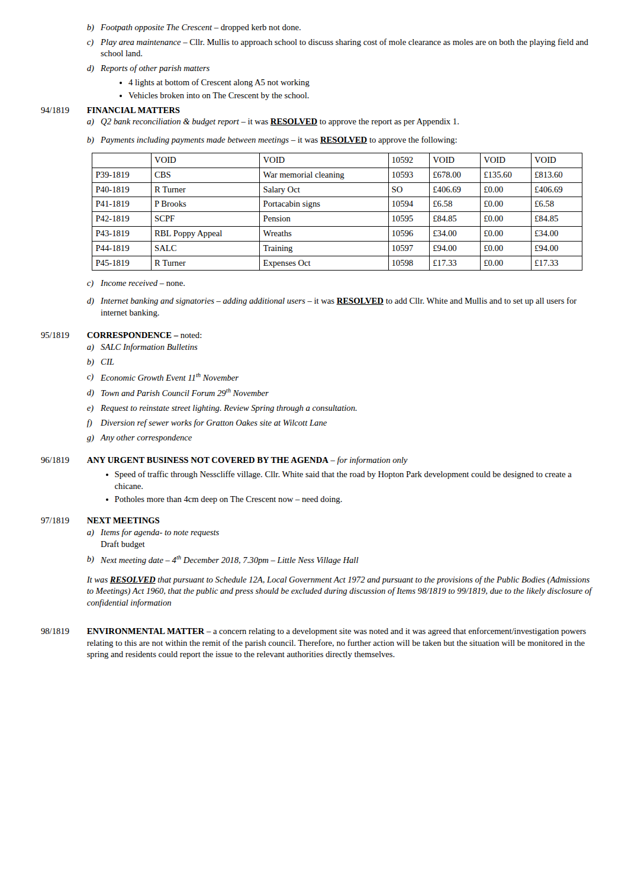b) Footpath opposite The Crescent – dropped kerb not done.
c) Play area maintenance – Cllr. Mullis to approach school to discuss sharing cost of mole clearance as moles are on both the playing field and school land.
d) Reports of other parish matters
4 lights at bottom of Crescent along A5 not working
Vehicles broken into on The Crescent by the school.
94/1819
FINANCIAL MATTERS
a) Q2 bank reconciliation & budget report – it was RESOLVED to approve the report as per Appendix 1.
b) Payments including payments made between meetings – it was RESOLVED to approve the following:
| | VOID | VOID | 10592 | VOID | VOID | VOID |
| P39-1819 | CBS | War memorial cleaning | 10593 | £678.00 | £135.60 | £813.60 |
| P40-1819 | R Turner | Salary Oct | SO | £406.69 | £0.00 | £406.69 |
| P41-1819 | P Brooks | Portacabin signs | 10594 | £6.58 | £0.00 | £6.58 |
| P42-1819 | SCPF | Pension | 10595 | £84.85 | £0.00 | £84.85 |
| P43-1819 | RBL Poppy Appeal | Wreaths | 10596 | £34.00 | £0.00 | £34.00 |
| P44-1819 | SALC | Training | 10597 | £94.00 | £0.00 | £94.00 |
| P45-1819 | R Turner | Expenses Oct | 10598 | £17.33 | £0.00 | £17.33 |
c) Income received – none.
d) Internet banking and signatories – adding additional users – it was RESOLVED to add Cllr. White and Mullis and to set up all users for internet banking.
95/1819
CORRESPONDENCE – noted:
a) SALC Information Bulletins
b) CIL
c) Economic Growth Event 11th November
d) Town and Parish Council Forum 29th November
e) Request to reinstate street lighting. Review Spring through a consultation.
f) Diversion ref sewer works for Gratton Oakes site at Wilcott Lane
g) Any other correspondence
96/1819
ANY URGENT BUSINESS NOT COVERED BY THE AGENDA – for information only
Speed of traffic through Nesscliffe village. Cllr. White said that the road by Hopton Park development could be designed to create a chicane.
Potholes more than 4cm deep on The Crescent now – need doing.
97/1819
NEXT MEETINGS
a) Items for agenda- to note requests
Draft budget
b) Next meeting date – 4th December 2018, 7.30pm – Little Ness Village Hall
It was RESOLVED that pursuant to Schedule 12A, Local Government Act 1972 and pursuant to the provisions of the Public Bodies (Admissions to Meetings) Act 1960, that the public and press should be excluded during discussion of Items 98/1819 to 99/1819, due to the likely disclosure of confidential information
98/1819
ENVIRONMENTAL MATTER – a concern relating to a development site was noted and it was agreed that enforcement/investigation powers relating to this are not within the remit of the parish council. Therefore, no further action will be taken but the situation will be monitored in the spring and residents could report the issue to the relevant authorities directly themselves.